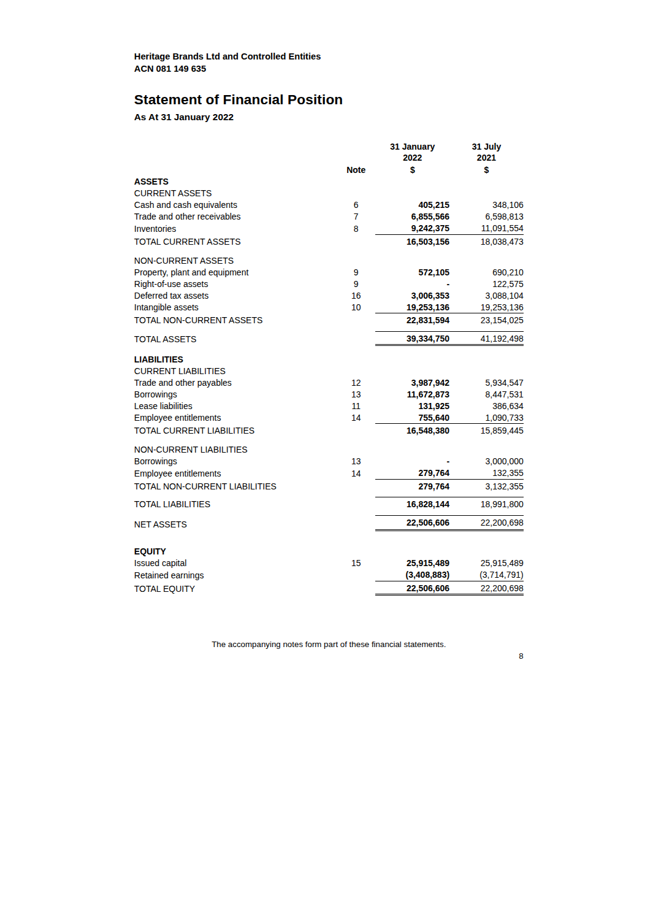Heritage Brands Ltd and Controlled Entities
ACN 081 149 635
Statement of Financial Position
As At 31 January 2022
| | | 31 January 2022 | 31 July 2021 |
| | Note | $ | $ |
| ASSETS | | | |
| CURRENT ASSETS | | | |
| Cash and cash equivalents | 6 | 405,215 | 348,106 |
| Trade and other receivables | 7 | 6,855,566 | 6,598,813 |
| Inventories | 8 | 9,242,375 | 11,091,554 |
| TOTAL CURRENT ASSETS | | 16,503,156 | 18,038,473 |
| NON-CURRENT ASSETS | | | |
| Property, plant and equipment | 9 | 572,105 | 690,210 |
| Right-of-use assets | 9 | - | 122,575 |
| Deferred tax assets | 16 | 3,006,353 | 3,088,104 |
| Intangible assets | 10 | 19,253,136 | 19,253,136 |
| TOTAL NON-CURRENT ASSETS | | 22,831,594 | 23,154,025 |
| TOTAL ASSETS | | 39,334,750 | 41,192,498 |
| LIABILITIES | | | |
| CURRENT LIABILITIES | | | |
| Trade and other payables | 12 | 3,987,942 | 5,934,547 |
| Borrowings | 13 | 11,672,873 | 8,447,531 |
| Lease liabilities | 11 | 131,925 | 386,634 |
| Employee entitlements | 14 | 755,640 | 1,090,733 |
| TOTAL CURRENT LIABILITIES | | 16,548,380 | 15,859,445 |
| NON-CURRENT LIABILITIES | | | |
| Borrowings | 13 | - | 3,000,000 |
| Employee entitlements | 14 | 279,764 | 132,355 |
| TOTAL NON-CURRENT LIABILITIES | | 279,764 | 3,132,355 |
| TOTAL LIABILITIES | | 16,828,144 | 18,991,800 |
| NET ASSETS | | 22,506,606 | 22,200,698 |
| EQUITY | | | |
| Issued capital | 15 | 25,915,489 | 25,915,489 |
| Retained earnings | | (3,408,883) | (3,714,791) |
| TOTAL EQUITY | | 22,506,606 | 22,200,698 |
The accompanying notes form part of these financial statements.
8